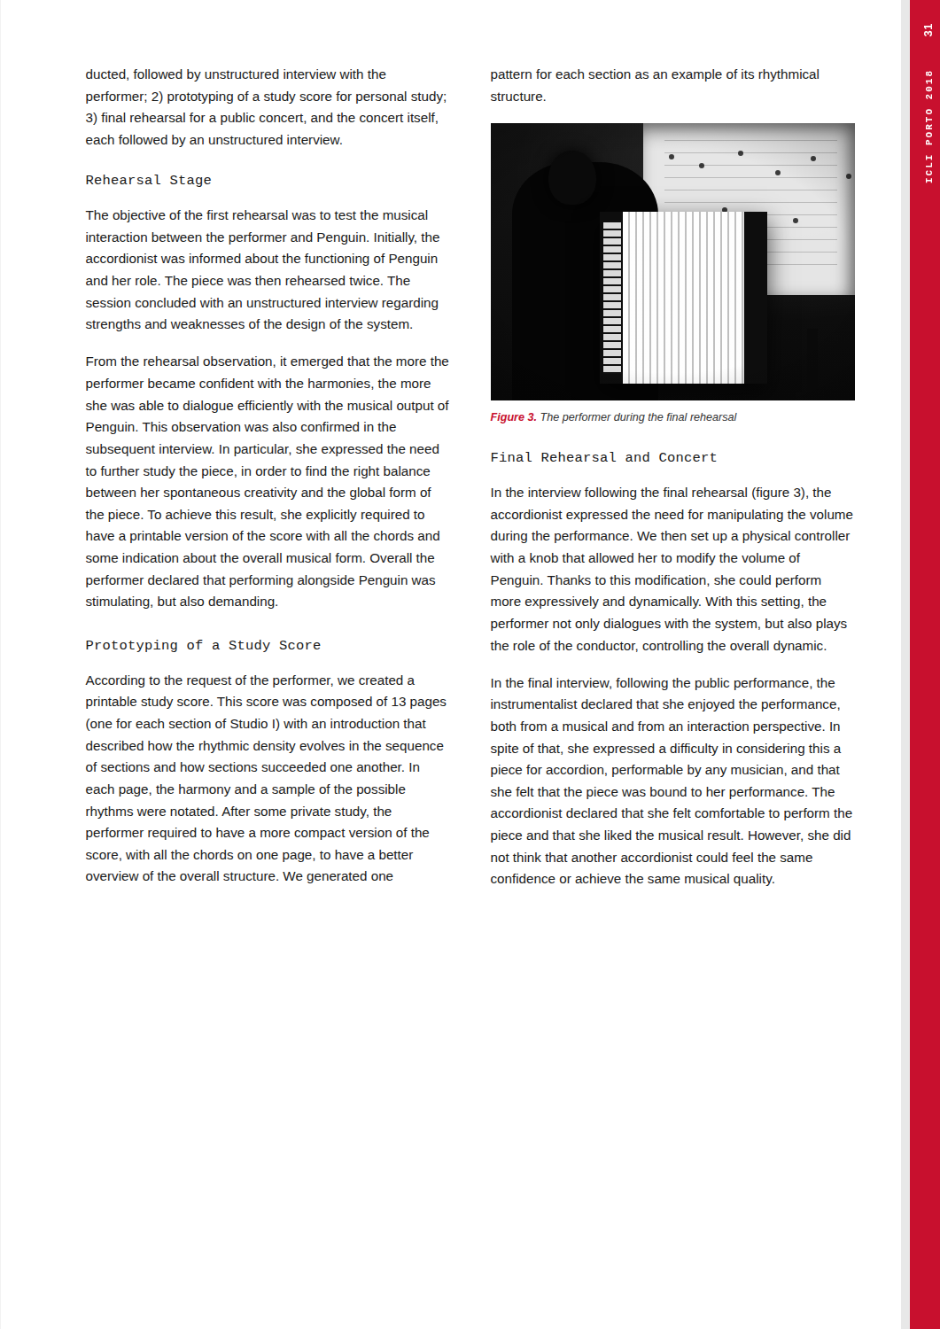31
ICLI PORTO 2018
ducted, followed by unstructured interview with the performer; 2) prototyping of a study score for personal study; 3) final rehearsal for a public concert, and the concert itself, each followed by an unstructured interview.
Rehearsal Stage
The objective of the first rehearsal was to test the musical interaction between the performer and Penguin. Initially, the accordionist was informed about the functioning of Penguin and her role. The piece was then rehearsed twice. The session concluded with an unstructured interview regarding strengths and weaknesses of the design of the system.
From the rehearsal observation, it emerged that the more the performer became confident with the harmonies, the more she was able to dialogue efficiently with the musical output of Penguin. This observation was also confirmed in the subsequent interview. In particular, she expressed the need to further study the piece, in order to find the right balance between her spontaneous creativity and the global form of the piece. To achieve this result, she explicitly required to have a printable version of the score with all the chords and some indication about the overall musical form. Overall the performer declared that performing alongside Penguin was stimulating, but also demanding.
Prototyping of a Study Score
According to the request of the performer, we created a printable study score. This score was composed of 13 pages (one for each section of Studio I) with an introduction that described how the rhythmic density evolves in the sequence of sections and how sections succeeded one another. In each page, the harmony and a sample of the possible rhythms were notated. After some private study, the performer required to have a more compact version of the score, with all the chords on one page, to have a better overview of the overall structure. We generated one
pattern for each section as an example of its rhythmical structure.
Figure 3. The performer during the final rehearsal
Final Rehearsal and Concert
In the interview following the final rehearsal (figure 3), the accordionist expressed the need for manipulating the volume during the performance. We then set up a physical controller with a knob that allowed her to modify the volume of Penguin. Thanks to this modification, she could perform more expressively and dynamically. With this setting, the performer not only dialogues with the system, but also plays the role of the conductor, controlling the overall dynamic.
In the final interview, following the public performance, the instrumentalist declared that she enjoyed the performance, both from a musical and from an interaction perspective. In spite of that, she expressed a difficulty in considering this a piece for accordion, performable by any musician, and that she felt that the piece was bound to her performance. The accordionist declared that she felt comfortable to perform the piece and that she liked the musical result. However, she did not think that another accordionist could feel the same confidence or achieve the same musical quality.